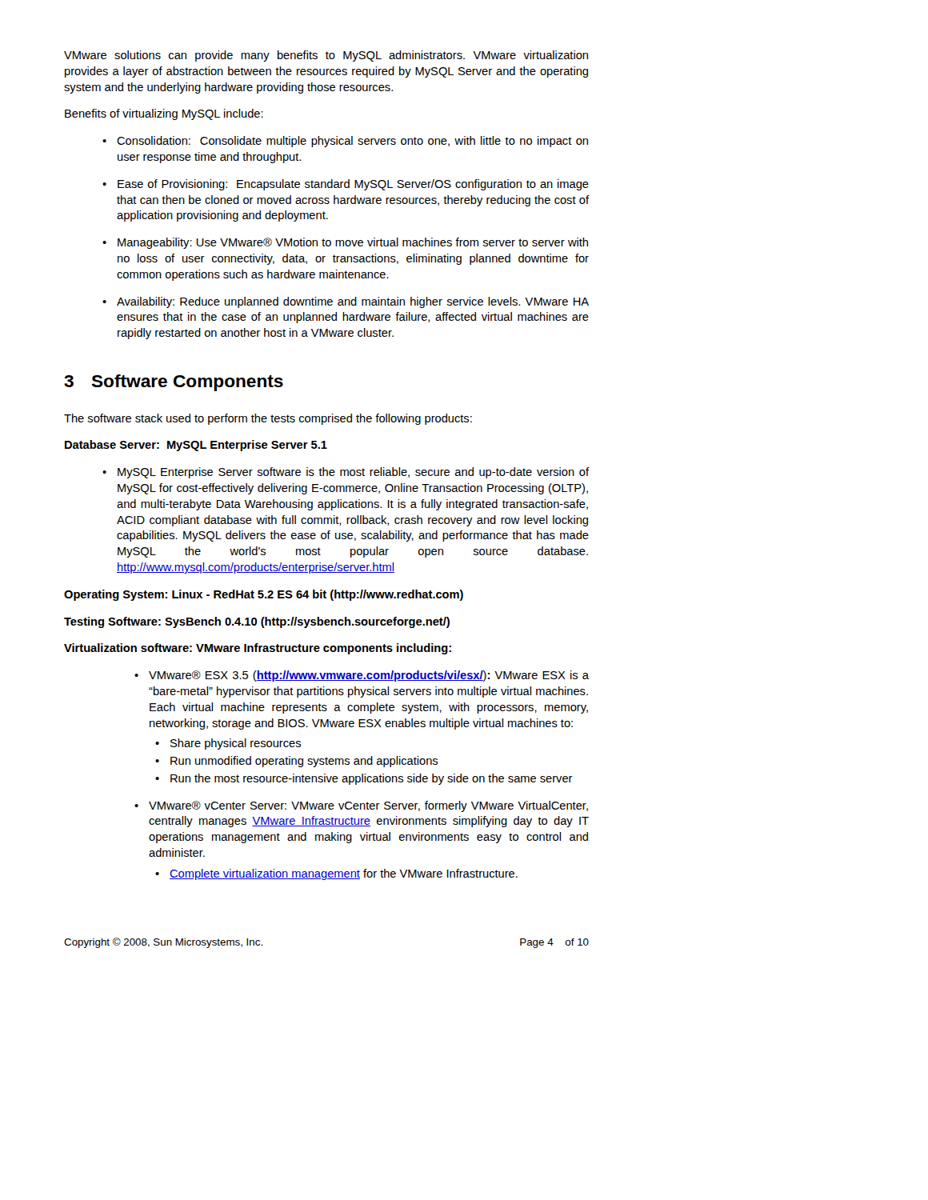VMware solutions can provide many benefits to MySQL administrators. VMware virtualization provides a layer of abstraction between the resources required by MySQL Server and the operating system and the underlying hardware providing those resources.
Benefits of virtualizing MySQL include:
Consolidation: Consolidate multiple physical servers onto one, with little to no impact on user response time and throughput.
Ease of Provisioning: Encapsulate standard MySQL Server/OS configuration to an image that can then be cloned or moved across hardware resources, thereby reducing the cost of application provisioning and deployment.
Manageability: Use VMware® VMotion to move virtual machines from server to server with no loss of user connectivity, data, or transactions, eliminating planned downtime for common operations such as hardware maintenance.
Availability: Reduce unplanned downtime and maintain higher service levels. VMware HA ensures that in the case of an unplanned hardware failure, affected virtual machines are rapidly restarted on another host in a VMware cluster.
3 Software Components
The software stack used to perform the tests comprised the following products:
Database Server: MySQL Enterprise Server 5.1
MySQL Enterprise Server software is the most reliable, secure and up-to-date version of MySQL for cost-effectively delivering E-commerce, Online Transaction Processing (OLTP), and multi-terabyte Data Warehousing applications. It is a fully integrated transaction-safe, ACID compliant database with full commit, rollback, crash recovery and row level locking capabilities. MySQL delivers the ease of use, scalability, and performance that has made MySQL the world's most popular open source database. http://www.mysql.com/products/enterprise/server.html
Operating System: Linux - RedHat 5.2 ES 64 bit (http://www.redhat.com)
Testing Software: SysBench 0.4.10 (http://sysbench.sourceforge.net/)
Virtualization software: VMware Infrastructure components including:
VMware® ESX 3.5 (http://www.vmware.com/products/vi/esx/): VMware ESX is a “bare-metal” hypervisor that partitions physical servers into multiple virtual machines. Each virtual machine represents a complete system, with processors, memory, networking, storage and BIOS. VMware ESX enables multiple virtual machines to:
Share physical resources
Run unmodified operating systems and applications
Run the most resource-intensive applications side by side on the same server
VMware® vCenter Server: VMware vCenter Server, formerly VMware VirtualCenter, centrally manages VMware Infrastructure environments simplifying day to day IT operations management and making virtual environments easy to control and administer.
Complete virtualization management for the VMware Infrastructure.
Copyright © 2008, Sun Microsystems, Inc. Page 4 of 10